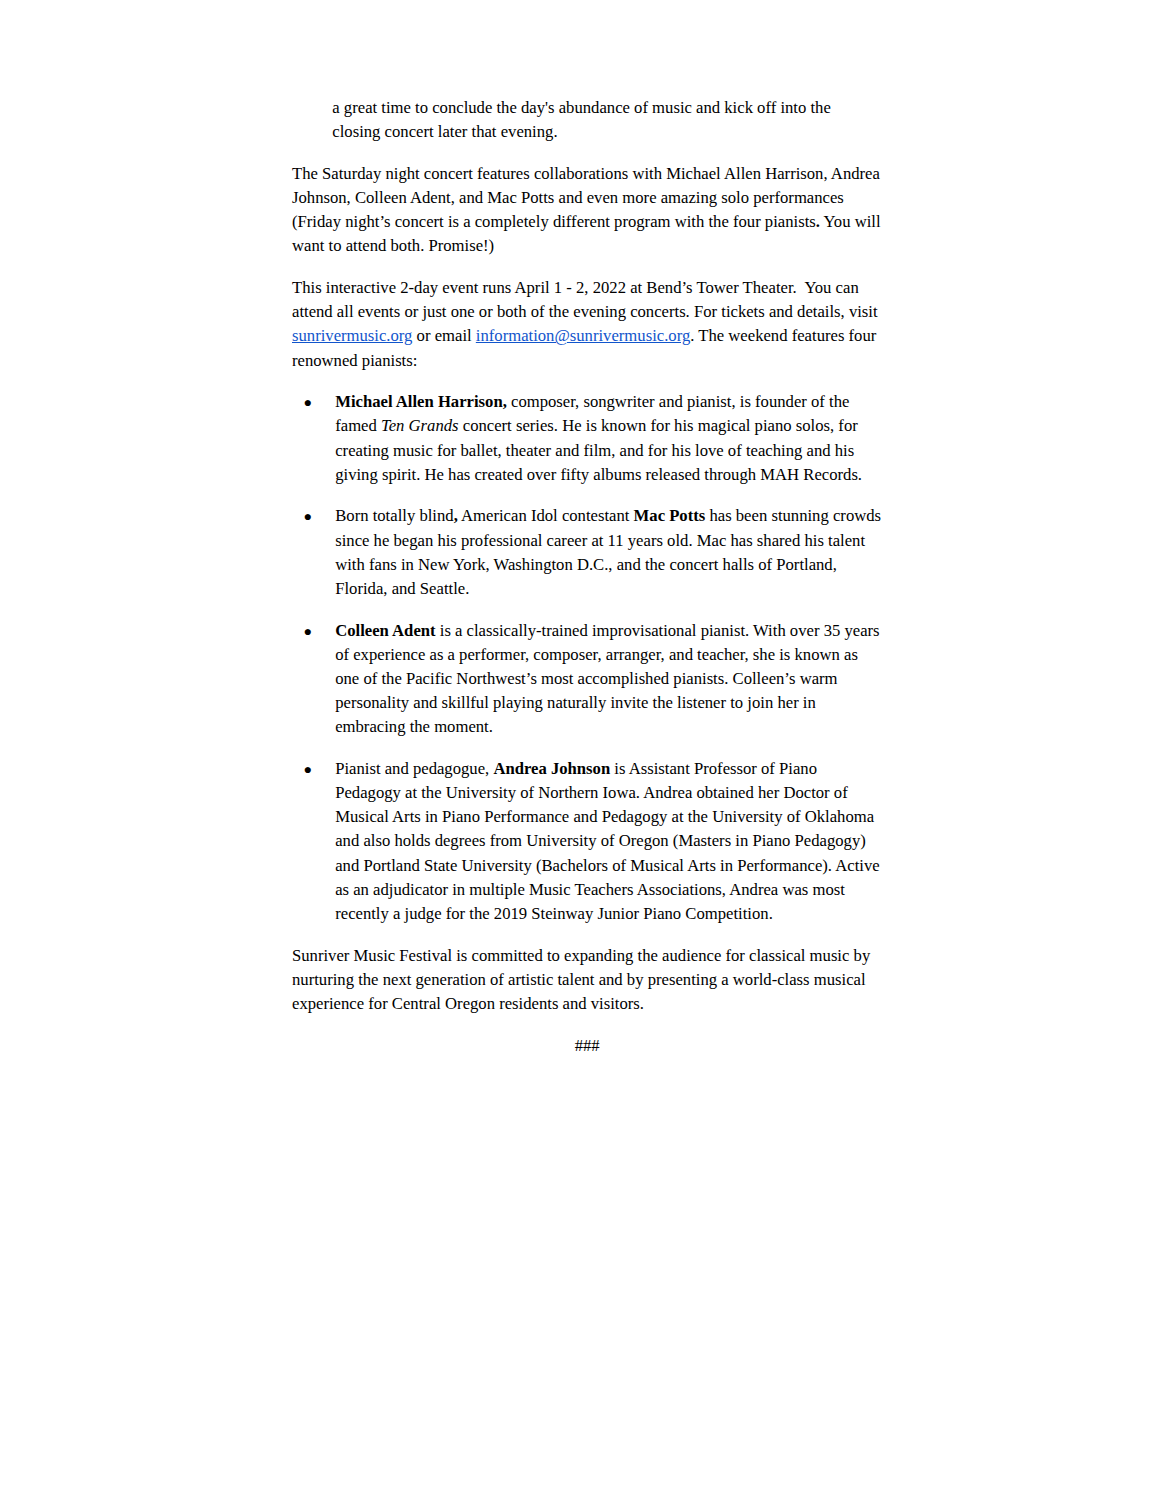a great time to conclude the day's abundance of music and kick off into the closing concert later that evening.
The Saturday night concert features collaborations with Michael Allen Harrison, Andrea Johnson, Colleen Adent, and Mac Potts and even more amazing solo performances (Friday night’s concert is a completely different program with the four pianists. You will want to attend both. Promise!)
This interactive 2-day event runs April 1 - 2, 2022 at Bend’s Tower Theater. You can attend all events or just one or both of the evening concerts. For tickets and details, visit sunrivermusic.org or email information@sunrivermusic.org. The weekend features four renowned pianists:
Michael Allen Harrison, composer, songwriter and pianist, is founder of the famed Ten Grands concert series. He is known for his magical piano solos, for creating music for ballet, theater and film, and for his love of teaching and his giving spirit. He has created over fifty albums released through MAH Records.
Born totally blind, American Idol contestant Mac Potts has been stunning crowds since he began his professional career at 11 years old. Mac has shared his talent with fans in New York, Washington D.C., and the concert halls of Portland, Florida, and Seattle.
Colleen Adent is a classically-trained improvisational pianist. With over 35 years of experience as a performer, composer, arranger, and teacher, she is known as one of the Pacific Northwest’s most accomplished pianists. Colleen’s warm personality and skillful playing naturally invite the listener to join her in embracing the moment.
Pianist and pedagogue, Andrea Johnson is Assistant Professor of Piano Pedagogy at the University of Northern Iowa. Andrea obtained her Doctor of Musical Arts in Piano Performance and Pedagogy at the University of Oklahoma and also holds degrees from University of Oregon (Masters in Piano Pedagogy) and Portland State University (Bachelors of Musical Arts in Performance). Active as an adjudicator in multiple Music Teachers Associations, Andrea was most recently a judge for the 2019 Steinway Junior Piano Competition.
Sunriver Music Festival is committed to expanding the audience for classical music by nurturing the next generation of artistic talent and by presenting a world-class musical experience for Central Oregon residents and visitors.
###